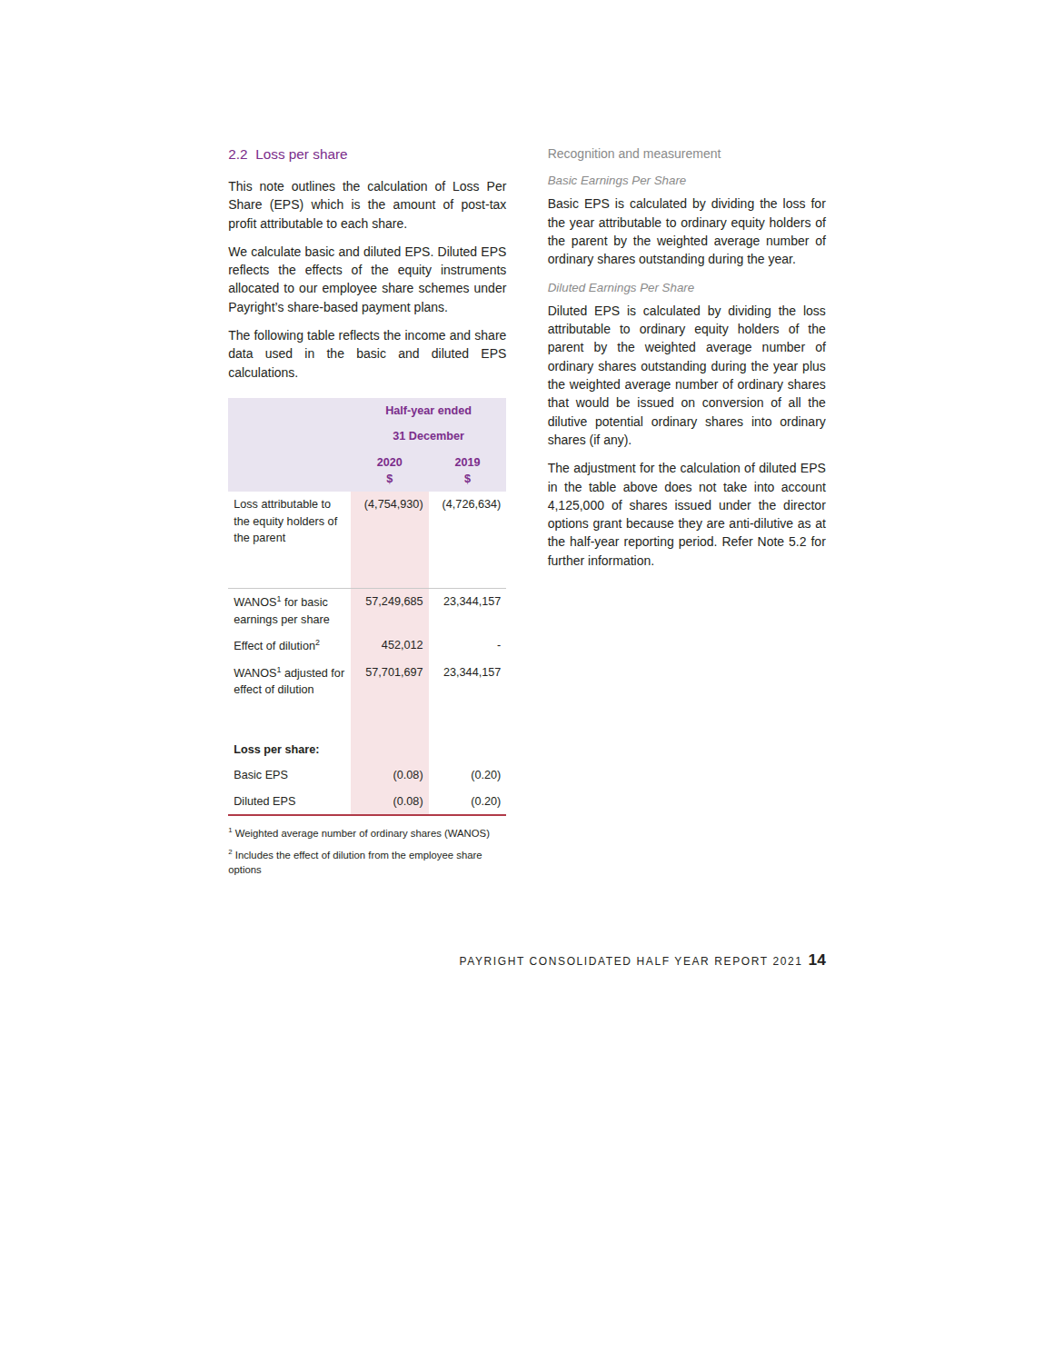2.2 Loss per share
This note outlines the calculation of Loss Per Share (EPS) which is the amount of post-tax profit attributable to each share.
We calculate basic and diluted EPS. Diluted EPS reflects the effects of the equity instruments allocated to our employee share schemes under Payright’s share-based payment plans.
The following table reflects the income and share data used in the basic and diluted EPS calculations.
| | Half-year ended |
| | 31 December |
| | 2020 $ | 2019 $ |
| Loss attributable to the equity holders of the parent | (4,754,930) | (4,726,634) |
| WANOS 1 for basic earnings per share | 57,249,685 | 23,344,157 |
| Effect of dilution 2 | 452,012 | - |
| WANOS 1 adjusted for effect of dilution | 57,701,697 | 23,344,157 |
| Loss per share: | | |
| Basic EPS | (0.08) | (0.20) |
| Diluted EPS | (0.08) | (0.20) |
1 Weighted average number of ordinary shares (WANOS)
2 Includes the effect of dilution from the employee share options
Recognition and measurement
Basic Earnings Per Share
Basic EPS is calculated by dividing the loss for the year attributable to ordinary equity holders of the parent by the weighted average number of ordinary shares outstanding during the year.
Diluted Earnings Per Share
Diluted EPS is calculated by dividing the loss attributable to ordinary equity holders of the parent by the weighted average number of ordinary shares outstanding during the year plus the weighted average number of ordinary shares that would be issued on conversion of all the dilutive potential ordinary shares into ordinary shares (if any).
The adjustment for the calculation of diluted EPS in the table above does not take into account 4,125,000 of shares issued under the director options grant because they are anti-dilutive as at the half-year reporting period. Refer Note 5.2 for further information.
PAYRIGHT CONSOLIDATED HALF YEAR REPORT 202114